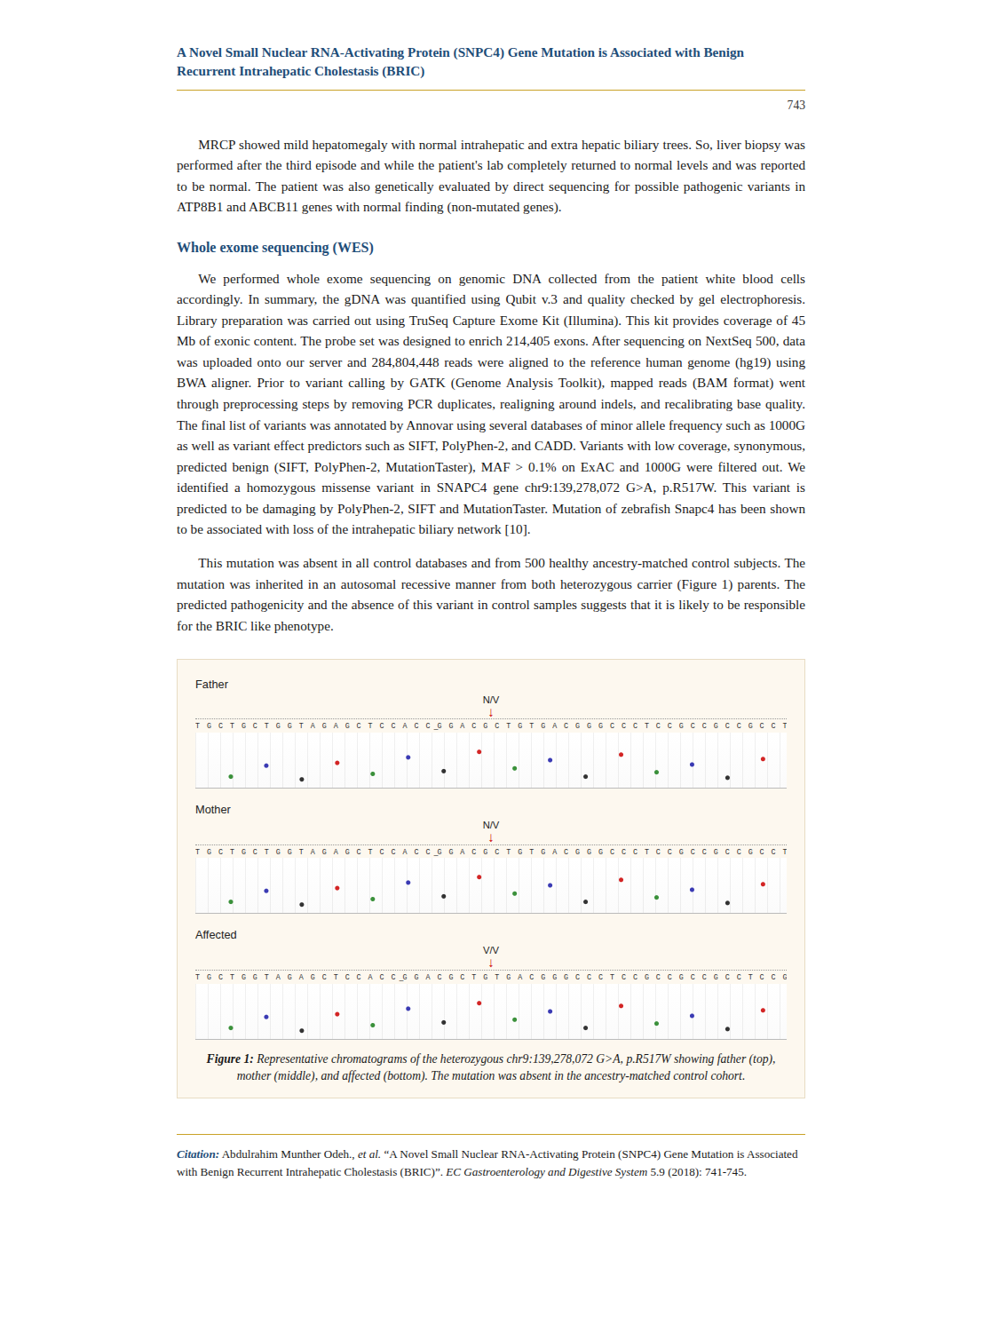A Novel Small Nuclear RNA-Activating Protein (SNPC4) Gene Mutation is Associated with Benign Recurrent Intrahepatic Cholestasis (BRIC)
743
MRCP showed mild hepatomegaly with normal intrahepatic and extra hepatic biliary trees. So, liver biopsy was performed after the third episode and while the patient's lab completely returned to normal levels and was reported to be normal. The patient was also genetically evaluated by direct sequencing for possible pathogenic variants in ATP8B1 and ABCB11 genes with normal finding (non-mutated genes).
Whole exome sequencing (WES)
We performed whole exome sequencing on genomic DNA collected from the patient white blood cells accordingly. In summary, the gDNA was quantified using Qubit v.3 and quality checked by gel electrophoresis. Library preparation was carried out using TruSeq Capture Exome Kit (Illumina). This kit provides coverage of 45 Mb of exonic content. The probe set was designed to enrich 214,405 exons. After sequencing on NextSeq 500, data was uploaded onto our server and 284,804,448 reads were aligned to the reference human genome (hg19) using BWA aligner. Prior to variant calling by GATK (Genome Analysis Toolkit), mapped reads (BAM format) went through preprocessing steps by removing PCR duplicates, realigning around indels, and recalibrating base quality. The final list of variants was annotated by Annovar using several databases of minor allele frequency such as 1000G as well as variant effect predictors such as SIFT, PolyPhen-2, and CADD. Variants with low coverage, synonymous, predicted benign (SIFT, PolyPhen-2, MutationTaster), MAF > 0.1% on ExAC and 1000G were filtered out. We identified a homozygous missense variant in SNAPC4 gene chr9:139,278,072 G>A, p.R517W. This variant is predicted to be damaging by PolyPhen-2, SIFT and MutationTaster. Mutation of zebrafish Snapc4 has been shown to be associated with loss of the intrahepatic biliary network [10].
This mutation was absent in all control databases and from 500 healthy ancestry-matched control subjects. The mutation was inherited in an autosomal recessive manner from both heterozygous carrier (Figure 1) parents. The predicted pathogenicity and the absence of this variant in control samples suggests that it is likely to be responsible for the BRIC like phenotype.
Father
N/V↓
T G C T G C T G G T A G A G C T C C A C C ̲G G A C G C T G T G A C G G G C C C T C C G C C G C C G C C T C C G G
Mother
N/V↓
T G C T G C T G G T A G A G C T C C A C C ̲G G A C G C T G T G A C G G G C C C T C C G C C G C C G C C T C C G G
Affected
V/V↓
T G C T G G T A G A G C T C C A C C ̲G G A C G C T G T G A C G G G C C C T C C G C C G C C G C C T C C G G
Figure 1: Representative chromatograms of the heterozygous chr9:139,278,072 G>A, p.R517W showing father (top), mother (middle), and affected (bottom). The mutation was absent in the ancestry-matched control cohort.
Citation: Abdulrahim Munther Odeh., et al. “A Novel Small Nuclear RNA-Activating Protein (SNPC4) Gene Mutation is Associated with Benign Recurrent Intrahepatic Cholestasis (BRIC)”. EC Gastroenterology and Digestive System 5.9 (2018): 741-745.